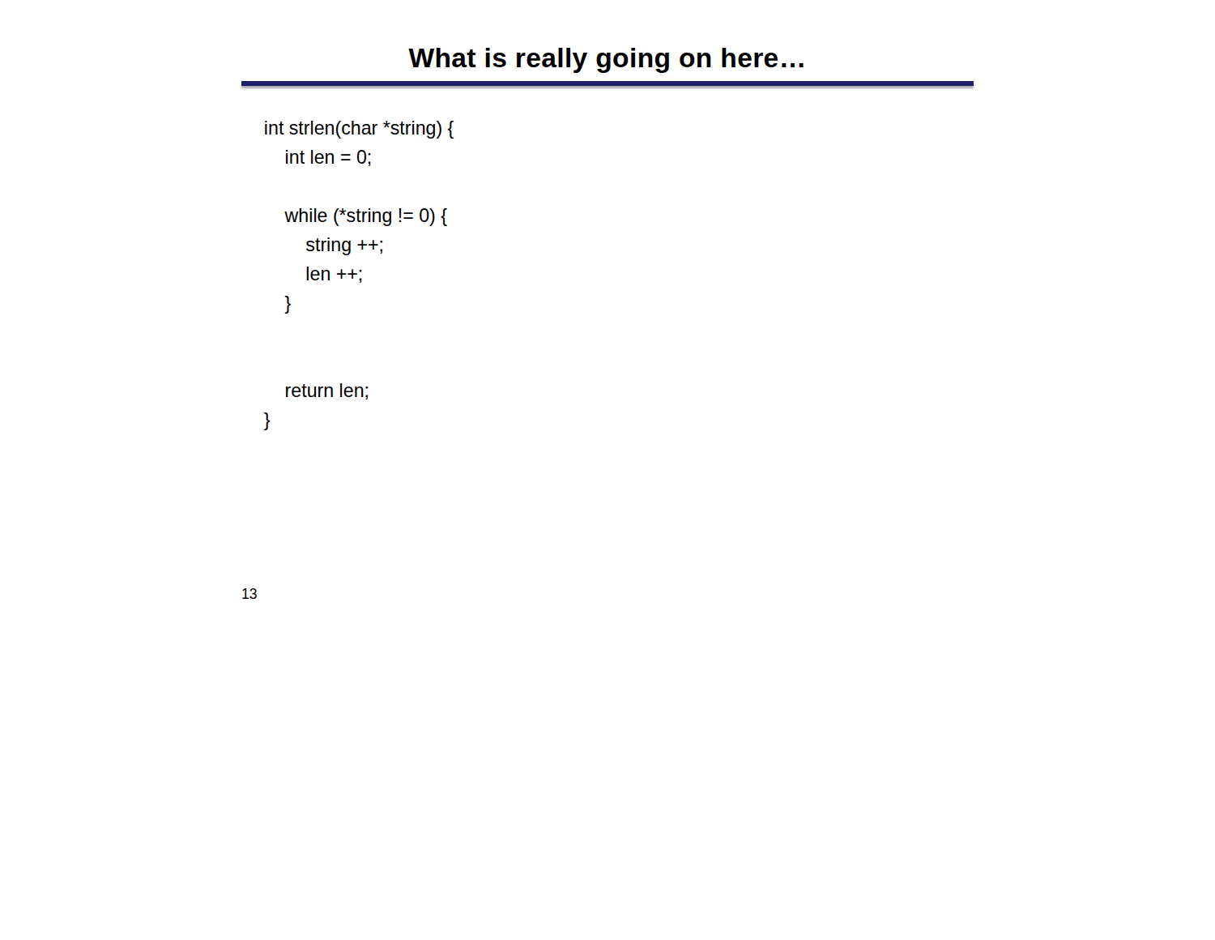What is really going on here…
int strlen(char *string) {
    int len = 0;

    while (*string != 0) {
        string ++;
        len ++;
    }


    return len;
}
13